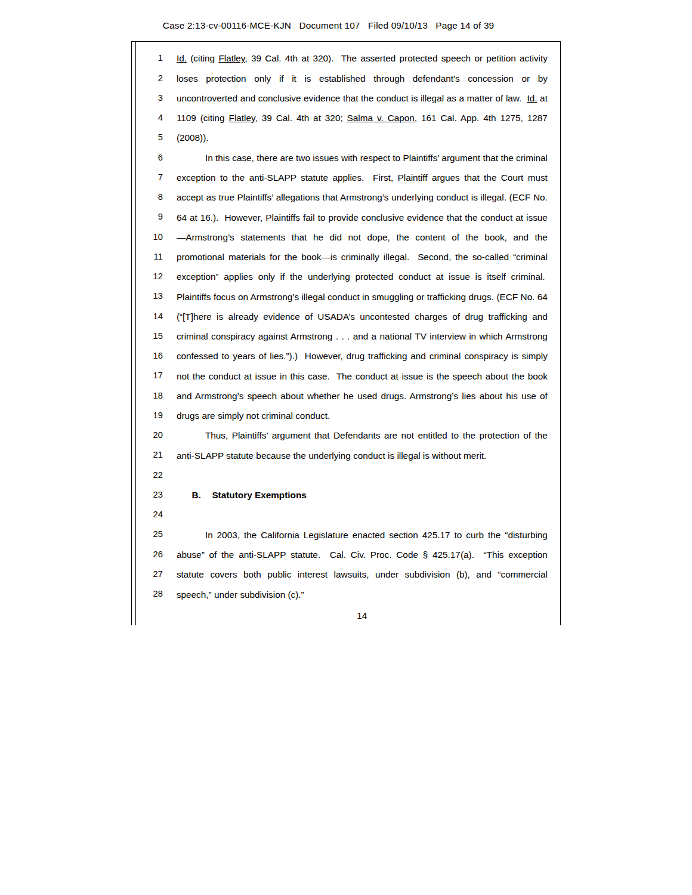Case 2:13-cv-00116-MCE-KJN Document 107 Filed 09/10/13 Page 14 of 39
1
2
3
4
5
6
7
8
9
10
11
12
13
14
15
16
17
18
19
20
21
22
23
24
25
26
27
28
Id. (citing Flatley, 39 Cal. 4th at 320). The asserted protected speech or petition activity loses protection only if it is established through defendant's concession or by uncontroverted and conclusive evidence that the conduct is illegal as a matter of law. Id. at 1109 (citing Flatley, 39 Cal. 4th at 320; Salma v. Capon, 161 Cal. App. 4th 1275, 1287 (2008)).
In this case, there are two issues with respect to Plaintiffs’ argument that the criminal exception to the anti-SLAPP statute applies. First, Plaintiff argues that the Court must accept as true Plaintiffs’ allegations that Armstrong’s underlying conduct is illegal. (ECF No. 64 at 16.). However, Plaintiffs fail to provide conclusive evidence that the conduct at issue—Armstrong’s statements that he did not dope, the content of the book, and the promotional materials for the book—is criminally illegal. Second, the so-called “criminal exception” applies only if the underlying protected conduct at issue is itself criminal. Plaintiffs focus on Armstrong’s illegal conduct in smuggling or trafficking drugs. (ECF No. 64 (“[T]here is already evidence of USADA’s uncontested charges of drug trafficking and criminal conspiracy against Armstrong . . . and a national TV interview in which Armstrong confessed to years of lies.”).) However, drug trafficking and criminal conspiracy is simply not the conduct at issue in this case. The conduct at issue is the speech about the book and Armstrong’s speech about whether he used drugs. Armstrong’s lies about his use of drugs are simply not criminal conduct.
Thus, Plaintiffs’ argument that Defendants are not entitled to the protection of the anti-SLAPP statute because the underlying conduct is illegal is without merit.
B. Statutory Exemptions
In 2003, the California Legislature enacted section 425.17 to curb the “disturbing abuse” of the anti-SLAPP statute. Cal. Civ. Proc. Code § 425.17(a). “This exception statute covers both public interest lawsuits, under subdivision (b), and “commercial speech,” under subdivision (c).”
14